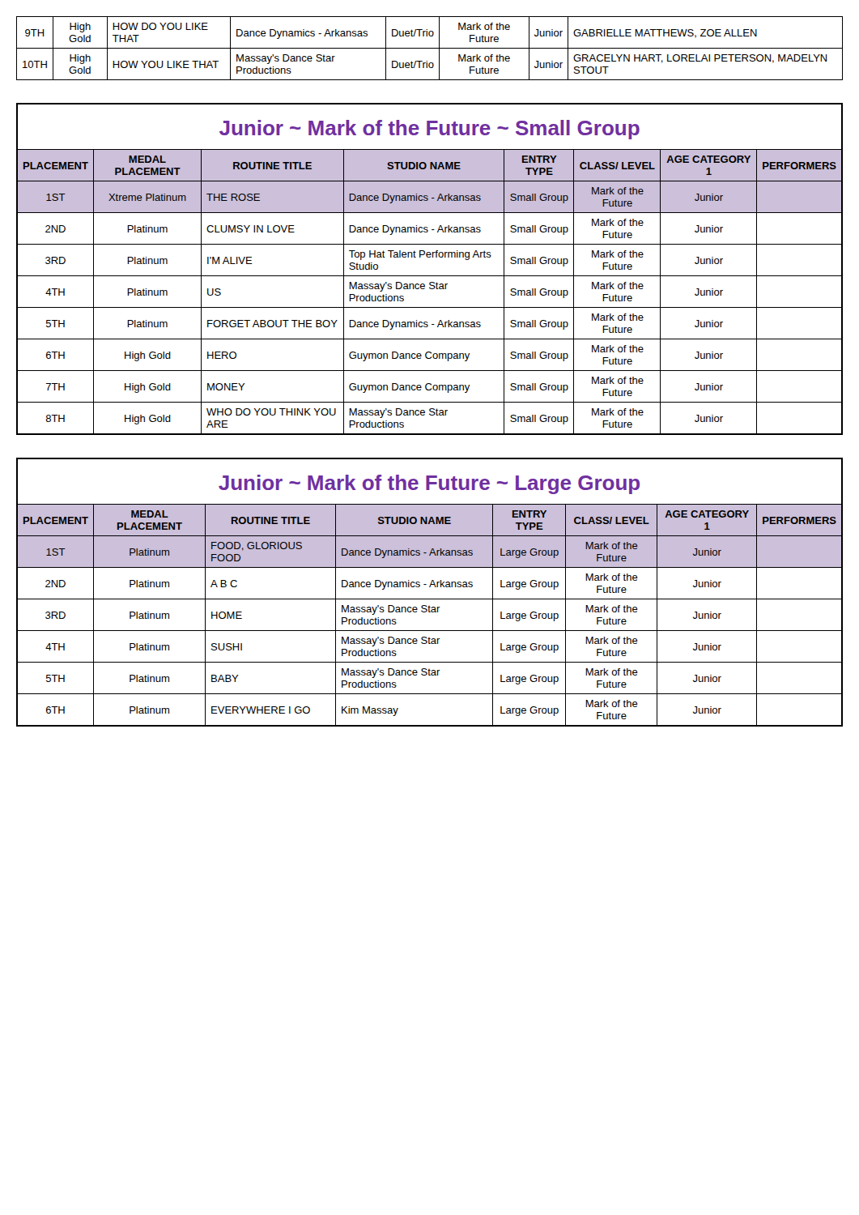| 9TH | High Gold | HOW DO YOU LIKE THAT | Dance Dynamics - Arkansas | Duet/Trio | Mark of the Future | Junior | GABRIELLE MATTHEWS, ZOE ALLEN |
| 10TH | High Gold | HOW YOU LIKE THAT | Massay's Dance Star Productions | Duet/Trio | Mark of the Future | Junior | GRACELYN HART, LORELAI PETERSON, MADELYN STOUT |
| Junior ~ Mark of the Future ~ Small Group |
| PLACEMENT | MEDAL PLACEMENT | ROUTINE TITLE | STUDIO NAME | ENTRY TYPE | CLASS/ LEVEL | AGE CATEGORY 1 | PERFORMERS |
| 1ST | Xtreme Platinum | THE ROSE | Dance Dynamics - Arkansas | Small Group | Mark of the Future | Junior | |
| 2ND | Platinum | CLUMSY IN LOVE | Dance Dynamics - Arkansas | Small Group | Mark of the Future | Junior | |
| 3RD | Platinum | I'M ALIVE | Top Hat Talent Performing Arts Studio | Small Group | Mark of the Future | Junior | |
| 4TH | Platinum | US | Massay's Dance Star Productions | Small Group | Mark of the Future | Junior | |
| 5TH | Platinum | FORGET ABOUT THE BOY | Dance Dynamics - Arkansas | Small Group | Mark of the Future | Junior | |
| 6TH | High Gold | HERO | Guymon Dance Company | Small Group | Mark of the Future | Junior | |
| 7TH | High Gold | MONEY | Guymon Dance Company | Small Group | Mark of the Future | Junior | |
| 8TH | High Gold | WHO DO YOU THINK YOU ARE | Massay's Dance Star Productions | Small Group | Mark of the Future | Junior | |
| Junior ~ Mark of the Future ~ Large Group |
| PLACEMENT | MEDAL PLACEMENT | ROUTINE TITLE | STUDIO NAME | ENTRY TYPE | CLASS/ LEVEL | AGE CATEGORY 1 | PERFORMERS |
| 1ST | Platinum | FOOD, GLORIOUS FOOD | Dance Dynamics - Arkansas | Large Group | Mark of the Future | Junior | |
| 2ND | Platinum | A B C | Dance Dynamics - Arkansas | Large Group | Mark of the Future | Junior | |
| 3RD | Platinum | HOME | Massay's Dance Star Productions | Large Group | Mark of the Future | Junior | |
| 4TH | Platinum | SUSHI | Massay's Dance Star Productions | Large Group | Mark of the Future | Junior | |
| 5TH | Platinum | BABY | Massay's Dance Star Productions | Large Group | Mark of the Future | Junior | |
| 6TH | Platinum | EVERYWHERE I GO | Kim Massay | Large Group | Mark of the Future | Junior | |